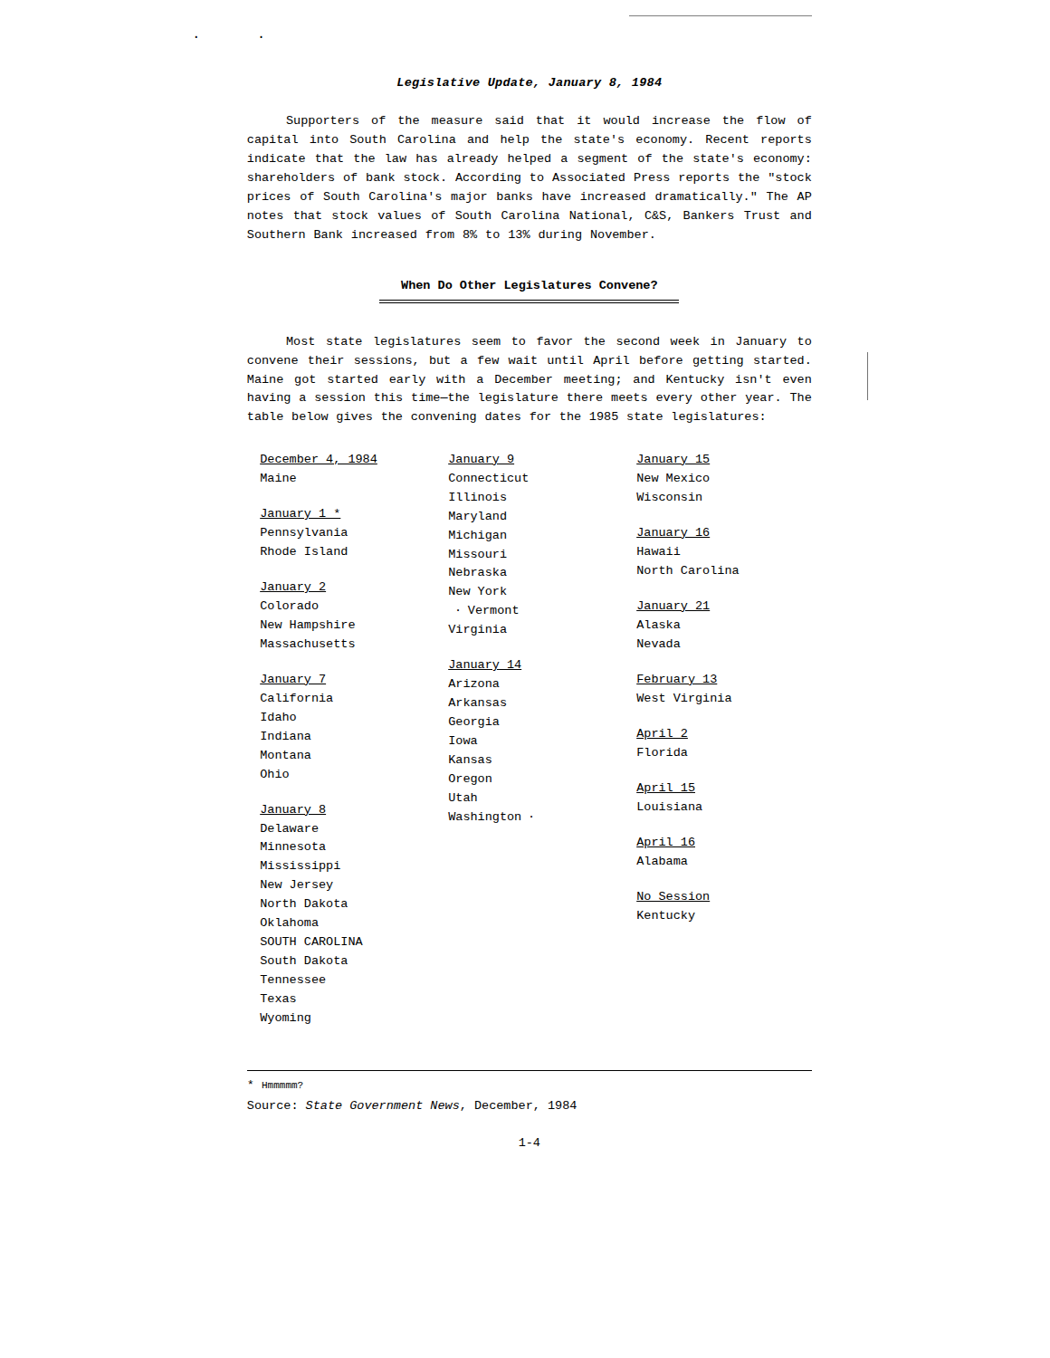. .
Legislative Update, January 8, 1984
Supporters of the measure said that it would increase the flow of capital into South Carolina and help the state's economy. Recent reports indicate that the law has already helped a segment of the state's economy: shareholders of bank stock. According to Associated Press reports the "stock prices of South Carolina's major banks have increased dramatically." The AP notes that stock values of South Carolina National, C&S, Bankers Trust and Southern Bank increased from 8% to 13% during November.
When Do Other Legislatures Convene?
Most state legislatures seem to favor the second week in January to convene their sessions, but a few wait until April before getting started. Maine got started early with a December meeting; and Kentucky isn't even having a session this time—the legislature there meets every other year. The table below gives the convening dates for the 1985 state legislatures:
| December 4, 1984 Maine January 1 * Pennsylvania Rhode Island January 2 Colorado New Hampshire Massachusetts January 7 California Idaho Indiana Montana Ohio January 8 Delaware Minnesota Mississippi New Jersey North Dakota Oklahoma SOUTH CAROLINA South Dakota Tennessee Texas Wyoming | January 9 Connecticut Illinois Maryland Michigan Missouri Nebraska New York · Vermont Virginia January 14 Arizona Arkansas Georgia Iowa Kansas Oregon Utah Washington · | January 15 New Mexico Wisconsin January 16 Hawaii North Carolina January 21 Alaska Nevada February 13 West Virginia April 2 Florida April 15 Louisiana April 16 Alabama No Session Kentucky |
*Hmmmmm?
Source: State Government News, December, 1984
1-4